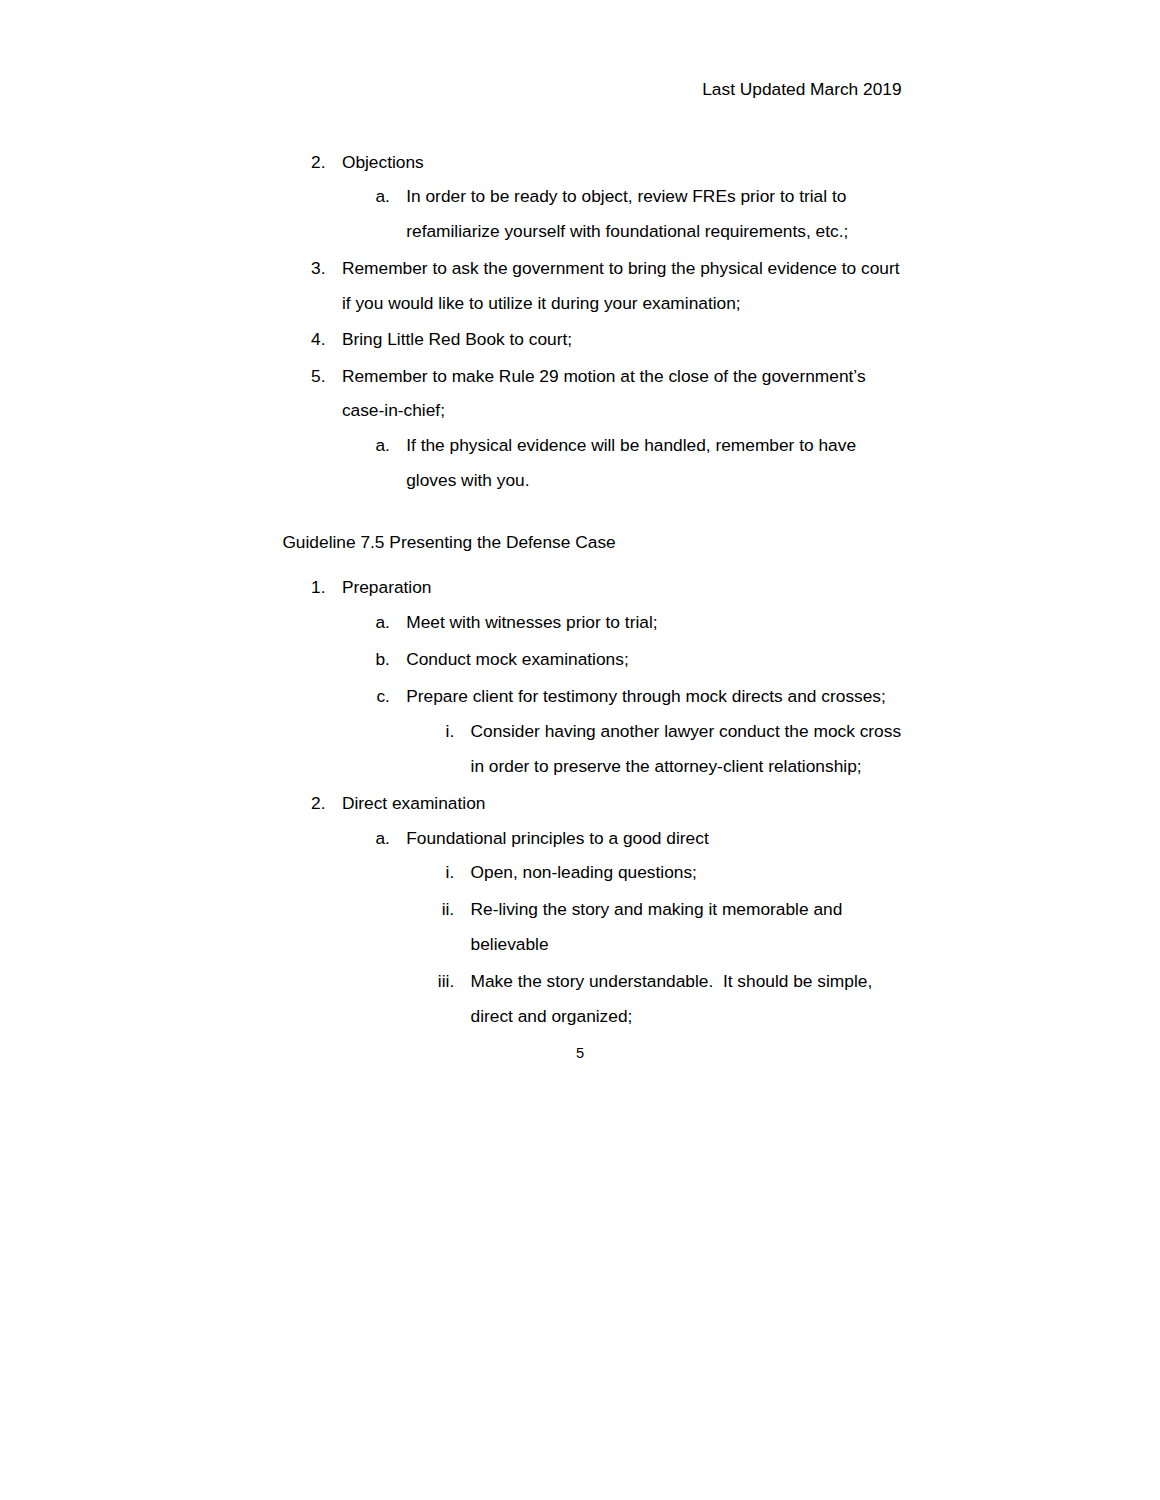Last Updated March 2019
Objections
In order to be ready to object, review FREs prior to trial to refamiliarize yourself with foundational requirements, etc.;
Remember to ask the government to bring the physical evidence to court if you would like to utilize it during your examination;
Bring Little Red Book to court;
Remember to make Rule 29 motion at the close of the government’s case-in-chief;
If the physical evidence will be handled, remember to have gloves with you.
Guideline 7.5 Presenting the Defense Case
Preparation
Meet with witnesses prior to trial;
Conduct mock examinations;
Prepare client for testimony through mock directs and crosses;
Consider having another lawyer conduct the mock cross in order to preserve the attorney-client relationship;
Direct examination
Foundational principles to a good direct
Open, non-leading questions;
Re-living the story and making it memorable and believable
Make the story understandable. It should be simple, direct and organized;
5